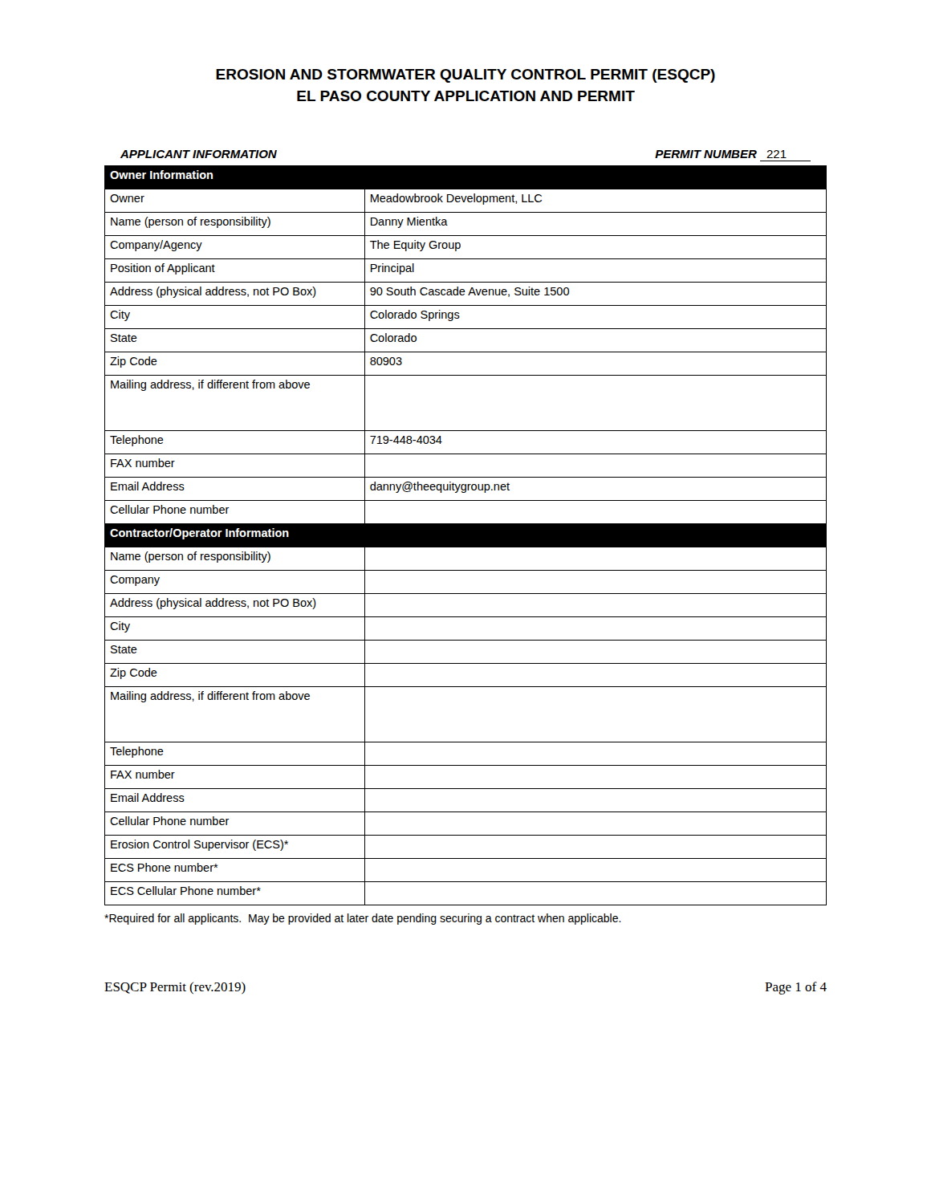EROSION AND STORMWATER QUALITY CONTROL PERMIT (ESQCP)
EL PASO COUNTY APPLICATION AND PERMIT
APPLICANT INFORMATION PERMIT NUMBER 221
| Owner Information | |
| Owner | Meadowbrook Development, LLC |
| Name (person of responsibility) | Danny Mientka |
| Company/Agency | The Equity Group |
| Position of Applicant | Principal |
| Address (physical address, not PO Box) | 90 South Cascade Avenue, Suite 1500 |
| City | Colorado Springs |
| State | Colorado |
| Zip Code | 80903 |
| Mailing address, if different from above | |
| Telephone | 719-448-4034 |
| FAX number | |
| Email Address | danny@theequitygroup.net |
| Cellular Phone number | |
| Contractor/Operator Information | |
| Name (person of responsibility) | |
| Company | |
| Address (physical address, not PO Box) | |
| City | |
| State | |
| Zip Code | |
| Mailing address, if different from above | |
| Telephone | |
| FAX number | |
| Email Address | |
| Cellular Phone number | |
| Erosion Control Supervisor (ECS)* | |
| ECS Phone number* | |
| ECS Cellular Phone number* | |
*Required for all applicants. May be provided at later date pending securing a contract when applicable.
ESQCP Permit (rev.2019) Page 1 of 4